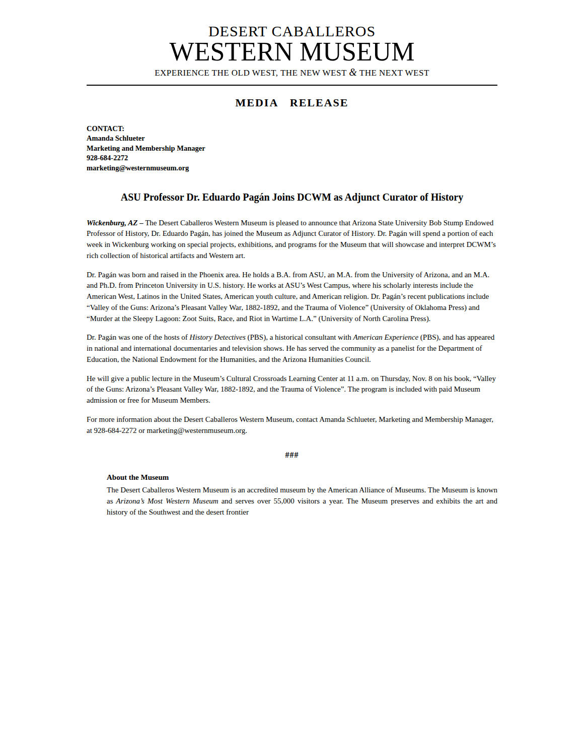Desert Caballeros
Western Museum
Experience the Old West, the New West & the Next West
MEDIA RELEASE
CONTACT:
Amanda Schlueter
Marketing and Membership Manager
928-684-2272
marketing@westernmuseum.org
ASU Professor Dr. Eduardo Pagán Joins DCWM as Adjunct Curator of History
Wickenburg, AZ – The Desert Caballeros Western Museum is pleased to announce that Arizona State University Bob Stump Endowed Professor of History, Dr. Eduardo Pagán, has joined the Museum as Adjunct Curator of History. Dr. Pagán will spend a portion of each week in Wickenburg working on special projects, exhibitions, and programs for the Museum that will showcase and interpret DCWM’s rich collection of historical artifacts and Western art.
Dr. Pagán was born and raised in the Phoenix area. He holds a B.A. from ASU, an M.A. from the University of Arizona, and an M.A. and Ph.D. from Princeton University in U.S. history. He works at ASU’s West Campus, where his scholarly interests include the American West, Latinos in the United States, American youth culture, and American religion. Dr. Pagán’s recent publications include “Valley of the Guns: Arizona’s Pleasant Valley War, 1882-1892, and the Trauma of Violence” (University of Oklahoma Press) and “Murder at the Sleepy Lagoon: Zoot Suits, Race, and Riot in Wartime L.A.” (University of North Carolina Press).
Dr. Pagán was one of the hosts of History Detectives (PBS), a historical consultant with American Experience (PBS), and has appeared in national and international documentaries and television shows. He has served the community as a panelist for the Department of Education, the National Endowment for the Humanities, and the Arizona Humanities Council.
He will give a public lecture in the Museum’s Cultural Crossroads Learning Center at 11 a.m. on Thursday, Nov. 8 on his book, “Valley of the Guns: Arizona’s Pleasant Valley War, 1882-1892, and the Trauma of Violence”. The program is included with paid Museum admission or free for Museum Members.
For more information about the Desert Caballeros Western Museum, contact Amanda Schlueter, Marketing and Membership Manager, at 928-684-2272 or marketing@westernmuseum.org.
###
About the Museum
The Desert Caballeros Western Museum is an accredited museum by the American Alliance of Museums. The Museum is known as Arizona’s Most Western Museum and serves over 55,000 visitors a year. The Museum preserves and exhibits the art and history of the Southwest and the desert frontier